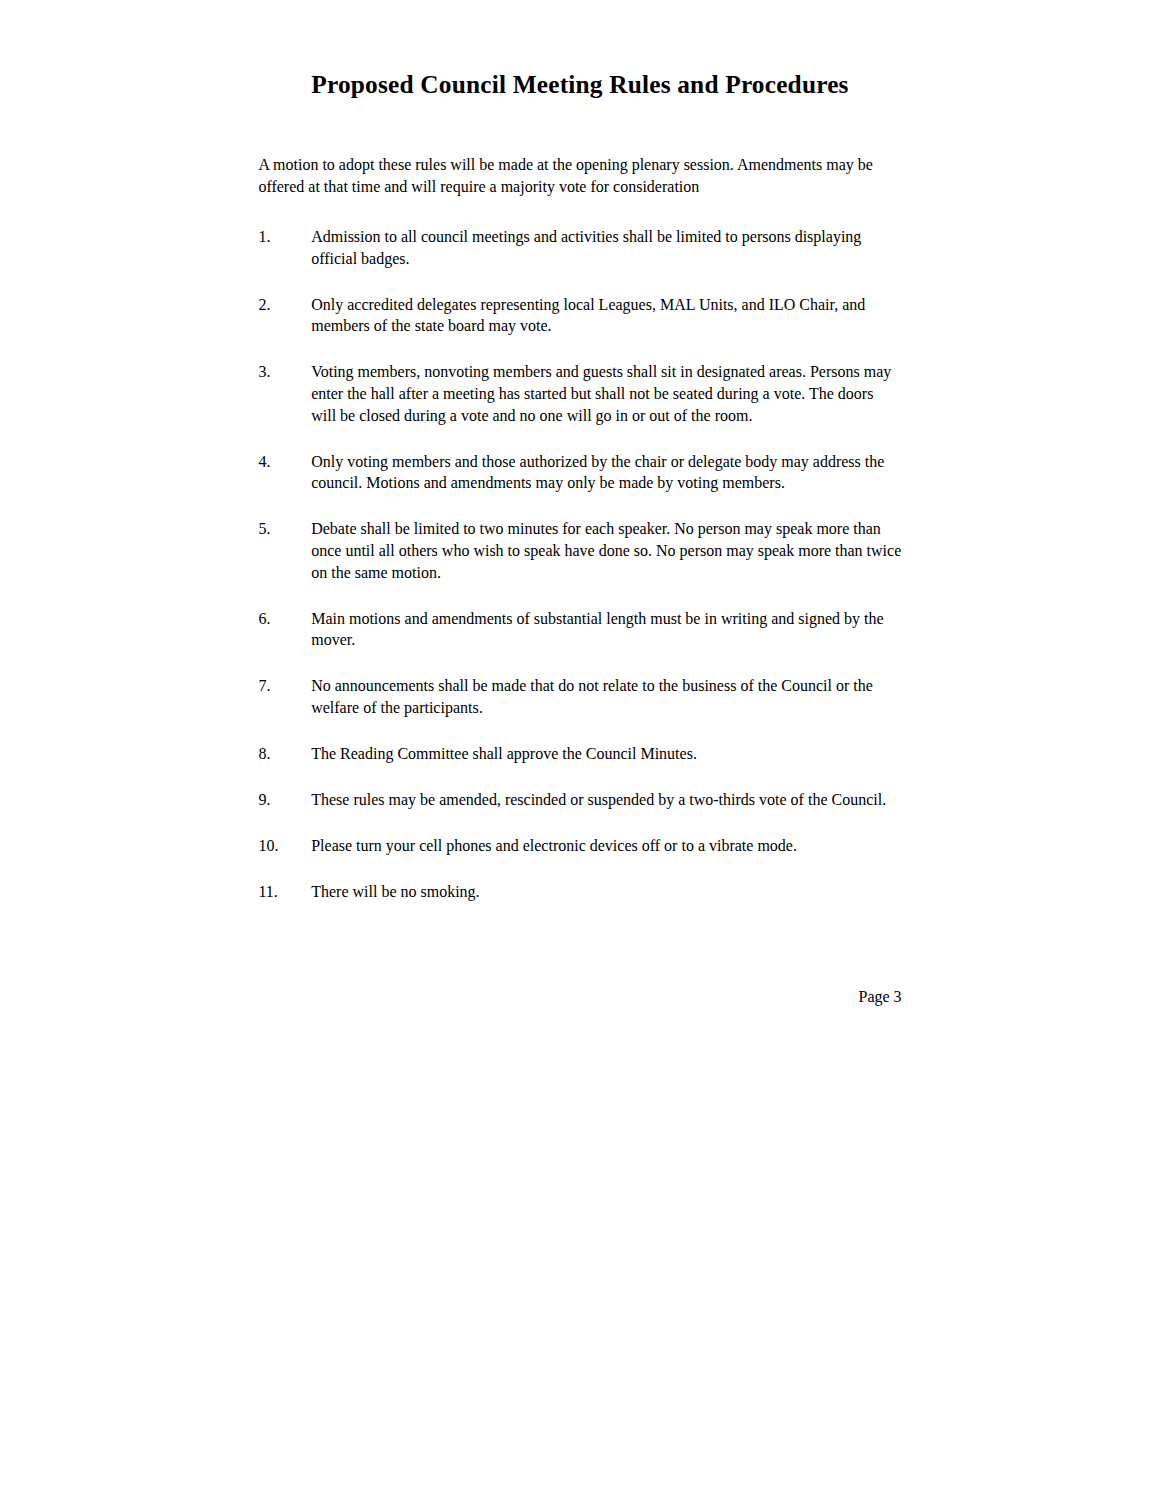Proposed Council Meeting Rules and Procedures
A motion to adopt these rules will be made at the opening plenary session. Amendments may be offered at that time and will require a majority vote for consideration
1. Admission to all council meetings and activities shall be limited to persons displaying official badges.
2. Only accredited delegates representing local Leagues, MAL Units, and ILO Chair, and members of the state board may vote.
3. Voting members, nonvoting members and guests shall sit in designated areas. Persons may enter the hall after a meeting has started but shall not be seated during a vote. The doors will be closed during a vote and no one will go in or out of the room.
4. Only voting members and those authorized by the chair or delegate body may address the council. Motions and amendments may only be made by voting members.
5. Debate shall be limited to two minutes for each speaker. No person may speak more than once until all others who wish to speak have done so. No person may speak more than twice on the same motion.
6. Main motions and amendments of substantial length must be in writing and signed by the mover.
7. No announcements shall be made that do not relate to the business of the Council or the welfare of the participants.
8. The Reading Committee shall approve the Council Minutes.
9. These rules may be amended, rescinded or suspended by a two-thirds vote of the Council.
10. Please turn your cell phones and electronic devices off or to a vibrate mode.
11. There will be no smoking.
Page 3